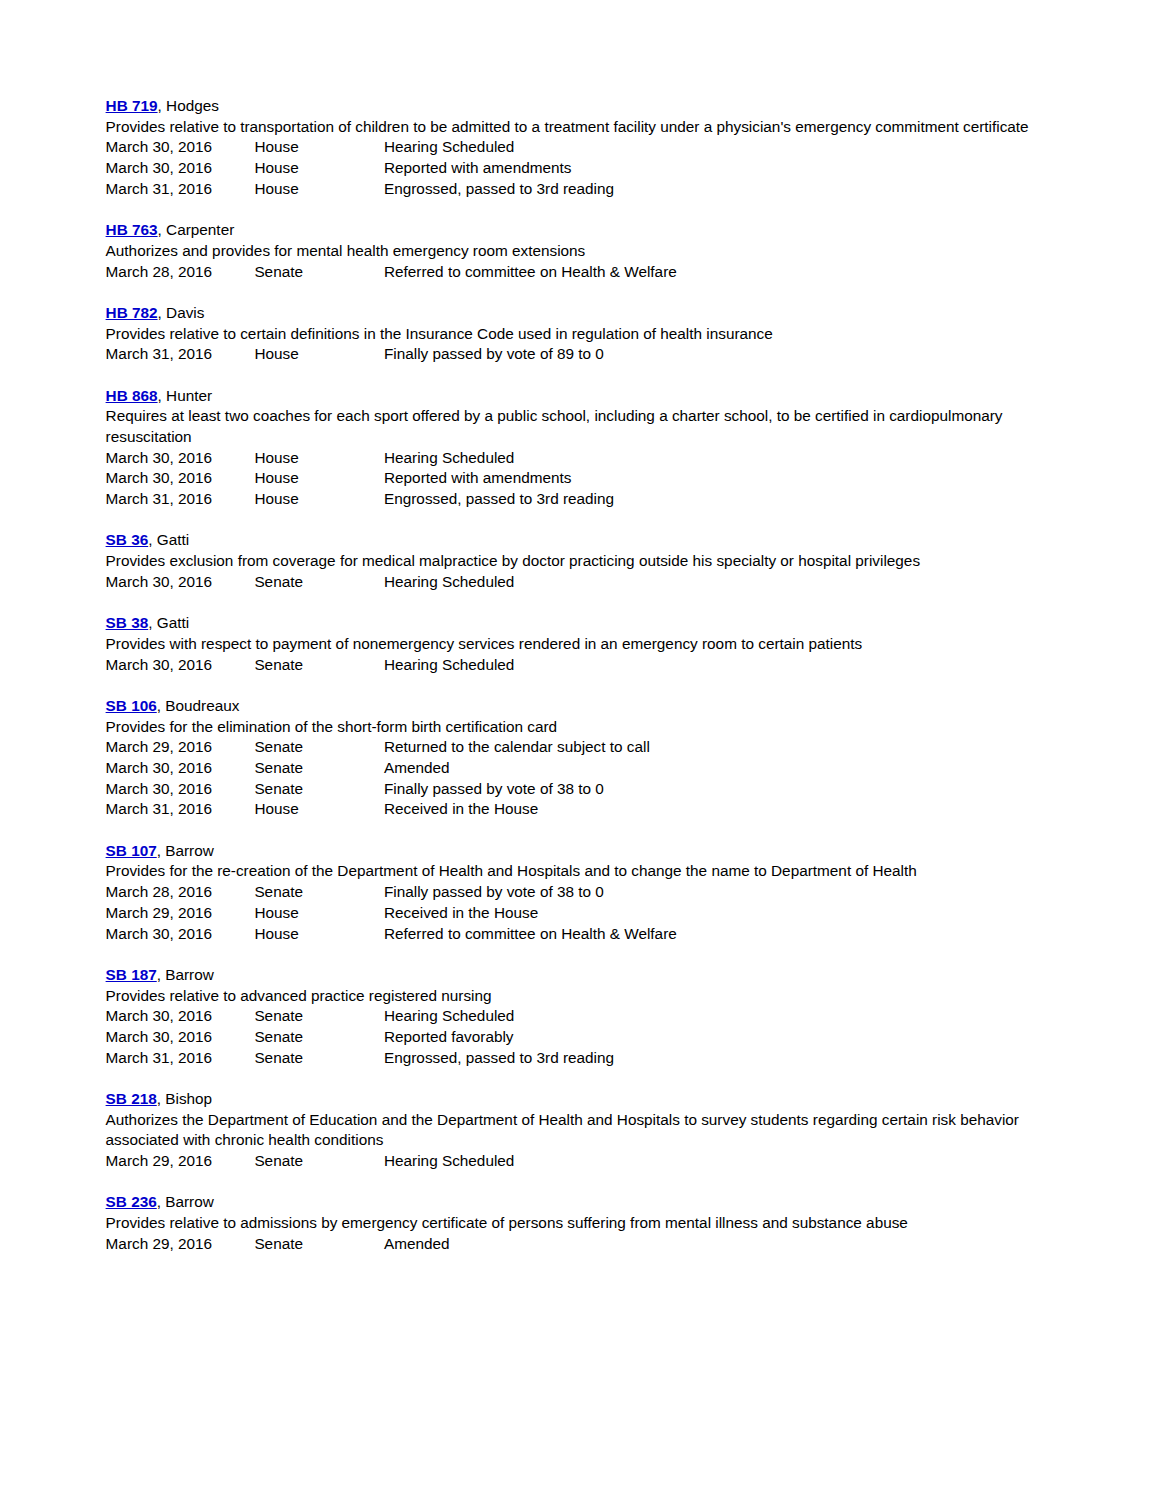HB 719, Hodges
Provides relative to transportation of children to be admitted to a treatment facility under a physician's emergency commitment certificate
| March 30, 2016 | House | Hearing Scheduled |
| March 30, 2016 | House | Reported with amendments |
| March 31, 2016 | House | Engrossed, passed to 3rd reading |
HB 763, Carpenter
Authorizes and provides for mental health emergency room extensions
| March 28, 2016 | Senate | Referred to committee on Health & Welfare |
HB 782, Davis
Provides relative to certain definitions in the Insurance Code used in regulation of health insurance
| March 31, 2016 | House | Finally passed by vote of 89 to 0 |
HB 868, Hunter
Requires at least two coaches for each sport offered by a public school, including a charter school, to be certified in cardiopulmonary resuscitation
| March 30, 2016 | House | Hearing Scheduled |
| March 30, 2016 | House | Reported with amendments |
| March 31, 2016 | House | Engrossed, passed to 3rd reading |
SB 36, Gatti
Provides exclusion from coverage for medical malpractice by doctor practicing outside his specialty or hospital privileges
| March 30, 2016 | Senate | Hearing Scheduled |
SB 38, Gatti
Provides with respect to payment of nonemergency services rendered in an emergency room to certain patients
| March 30, 2016 | Senate | Hearing Scheduled |
SB 106, Boudreaux
Provides for the elimination of the short-form birth certification card
| March 29, 2016 | Senate | Returned to the calendar subject to call |
| March 30, 2016 | Senate | Amended |
| March 30, 2016 | Senate | Finally passed by vote of 38 to 0 |
| March 31, 2016 | House | Received in the House |
SB 107, Barrow
Provides for the re-creation of the Department of Health and Hospitals and to change the name to Department of Health
| March 28, 2016 | Senate | Finally passed by vote of 38 to 0 |
| March 29, 2016 | House | Received in the House |
| March 30, 2016 | House | Referred to committee on Health & Welfare |
SB 187, Barrow
Provides relative to advanced practice registered nursing
| March 30, 2016 | Senate | Hearing Scheduled |
| March 30, 2016 | Senate | Reported favorably |
| March 31, 2016 | Senate | Engrossed, passed to 3rd reading |
SB 218, Bishop
Authorizes the Department of Education and the Department of Health and Hospitals to survey students regarding certain risk behavior associated with chronic health conditions
| March 29, 2016 | Senate | Hearing Scheduled |
SB 236, Barrow
Provides relative to admissions by emergency certificate of persons suffering from mental illness and substance abuse
| March 29, 2016 | Senate | Amended |